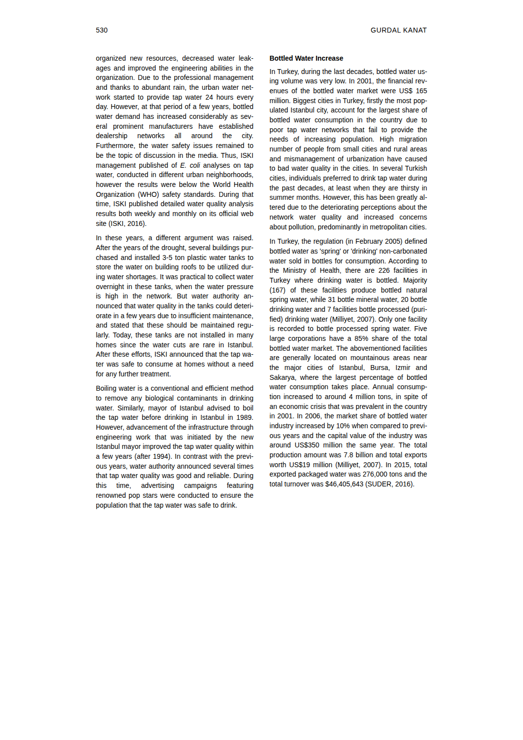530 GURDAL KANAT
organized new resources, decreased water leakages and improved the engineering abilities in the organization. Due to the professional management and thanks to abundant rain, the urban water network started to provide tap water 24 hours every day. However, at that period of a few years, bottled water demand has increased considerably as several prominent manufacturers have established dealership networks all around the city. Furthermore, the water safety issues remained to be the topic of discussion in the media. Thus, ISKI management published of E. coli analyses on tap water, conducted in different urban neighborhoods, however the results were below the World Health Organization (WHO) safety standards. During that time, ISKI published detailed water quality analysis results both weekly and monthly on its official web site (ISKI, 2016).
In these years, a different argument was raised. After the years of the drought, several buildings purchased and installed 3-5 ton plastic water tanks to store the water on building roofs to be utilized during water shortages. It was practical to collect water overnight in these tanks, when the water pressure is high in the network. But water authority announced that water quality in the tanks could deteriorate in a few years due to insufficient maintenance, and stated that these should be maintained regularly. Today, these tanks are not installed in many homes since the water cuts are rare in Istanbul. After these efforts, ISKI announced that the tap water was safe to consume at homes without a need for any further treatment.
Boiling water is a conventional and efficient method to remove any biological contaminants in drinking water. Similarly, mayor of Istanbul advised to boil the tap water before drinking in Istanbul in 1989. However, advancement of the infrastructure through engineering work that was initiated by the new Istanbul mayor improved the tap water quality within a few years (after 1994). In contrast with the previous years, water authority announced several times that tap water quality was good and reliable. During this time, advertising campaigns featuring renowned pop stars were conducted to ensure the population that the tap water was safe to drink.
Bottled Water Increase
In Turkey, during the last decades, bottled water using volume was very low. In 2001, the financial revenues of the bottled water market were US$ 165 million. Biggest cities in Turkey, firstly the most populated Istanbul city, account for the largest share of bottled water consumption in the country due to poor tap water networks that fail to provide the needs of increasing population. High migration number of people from small cities and rural areas and mismanagement of urbanization have caused to bad water quality in the cities. In several Turkish cities, individuals preferred to drink tap water during the past decades, at least when they are thirsty in summer months. However, this has been greatly altered due to the deteriorating perceptions about the network water quality and increased concerns about pollution, predominantly in metropolitan cities.
In Turkey, the regulation (in February 2005) defined bottled water as 'spring' or 'drinking' non-carbonated water sold in bottles for consumption. According to the Ministry of Health, there are 226 facilities in Turkey where drinking water is bottled. Majority (167) of these facilities produce bottled natural spring water, while 31 bottle mineral water, 20 bottle drinking water and 7 facilities bottle processed (purified) drinking water (Milliyet, 2007). Only one facility is recorded to bottle processed spring water. Five large corporations have a 85% share of the total bottled water market. The abovementioned facilities are generally located on mountainous areas near the major cities of Istanbul, Bursa, Izmir and Sakarya, where the largest percentage of bottled water consumption takes place. Annual consumption increased to around 4 million tons, in spite of an economic crisis that was prevalent in the country in 2001. In 2006, the market share of bottled water industry increased by 10% when compared to previous years and the capital value of the industry was around US$350 million the same year. The total production amount was 7.8 billion and total exports worth US$19 million (Milliyet, 2007). In 2015, total exported packaged water was 276,000 tons and the total turnover was $46,405,643 (SUDER, 2016).